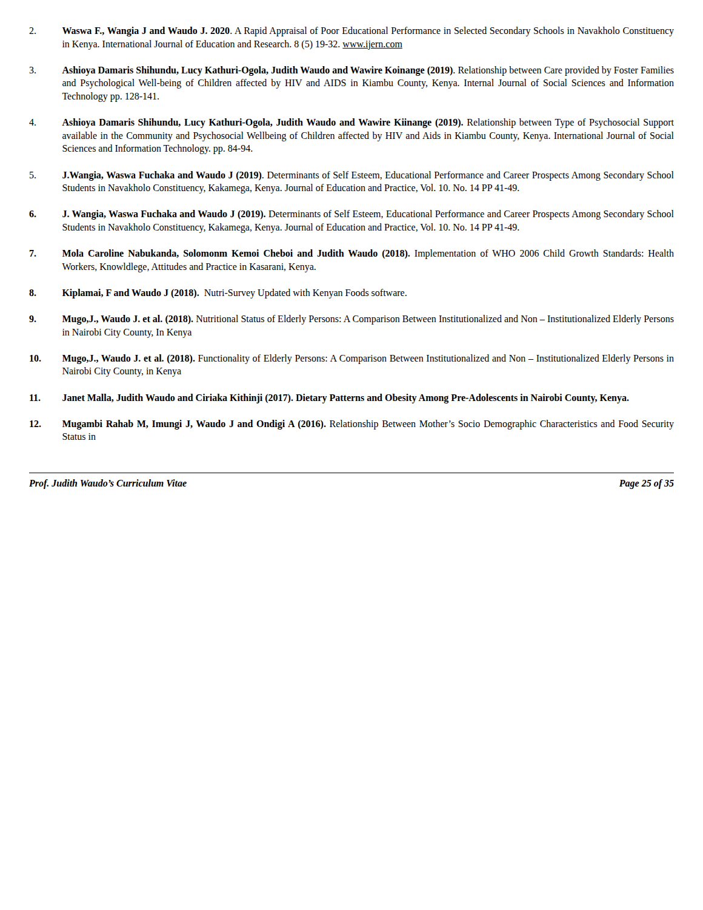2. Waswa F., Wangia J and Waudo J. 2020. A Rapid Appraisal of Poor Educational Performance in Selected Secondary Schools in Navakholo Constituency in Kenya. International Journal of Education and Research. 8 (5) 19-32. www.ijern.com
3. Ashioya Damaris Shihundu, Lucy Kathuri-Ogola, Judith Waudo and Wawire Koinange (2019). Relationship between Care provided by Foster Families and Psychological Well-being of Children affected by HIV and AIDS in Kiambu County, Kenya. Internal Journal of Social Sciences and Information Technology pp. 128-141.
4. Ashioya Damaris Shihundu, Lucy Kathuri-Ogola, Judith Waudo and Wawire Kiinange (2019). Relationship between Type of Psychosocial Support available in the Community and Psychosocial Wellbeing of Children affected by HIV and Aids in Kiambu County, Kenya. International Journal of Social Sciences and Information Technology. pp. 84-94.
5. J.Wangia, Waswa Fuchaka and Waudo J (2019). Determinants of Self Esteem, Educational Performance and Career Prospects Among Secondary School Students in Navakholo Constituency, Kakamega, Kenya. Journal of Education and Practice, Vol. 10. No. 14 PP 41-49.
6. J. Wangia, Waswa Fuchaka and Waudo J (2019). Determinants of Self Esteem, Educational Performance and Career Prospects Among Secondary School Students in Navakholo Constituency, Kakamega, Kenya. Journal of Education and Practice, Vol. 10. No. 14 PP 41-49.
7. Mola Caroline Nabukanda, Solomonm Kemoi Cheboi and Judith Waudo (2018). Implementation of WHO 2006 Child Growth Standards: Health Workers, Knowldlege, Attitudes and Practice in Kasarani, Kenya.
8. Kiplamai, F and Waudo J (2018). Nutri-Survey Updated with Kenyan Foods software.
9. Mugo,J., Waudo J. et al. (2018). Nutritional Status of Elderly Persons: A Comparison Between Institutionalized and Non – Institutionalized Elderly Persons in Nairobi City County, In Kenya
10. Mugo,J., Waudo J. et al. (2018). Functionality of Elderly Persons: A Comparison Between Institutionalized and Non – Institutionalized Elderly Persons in Nairobi City County, in Kenya
11. Janet Malla, Judith Waudo and Ciriaka Kithinji (2017). Dietary Patterns and Obesity Among Pre-Adolescents in Nairobi County, Kenya.
12. Mugambi Rahab M, Imungi J, Waudo J and Ondigi A (2016). Relationship Between Mother’s Socio Demographic Characteristics and Food Security Status in
Prof. Judith Waudo’s Curriculum Vitae Page 25 of 35